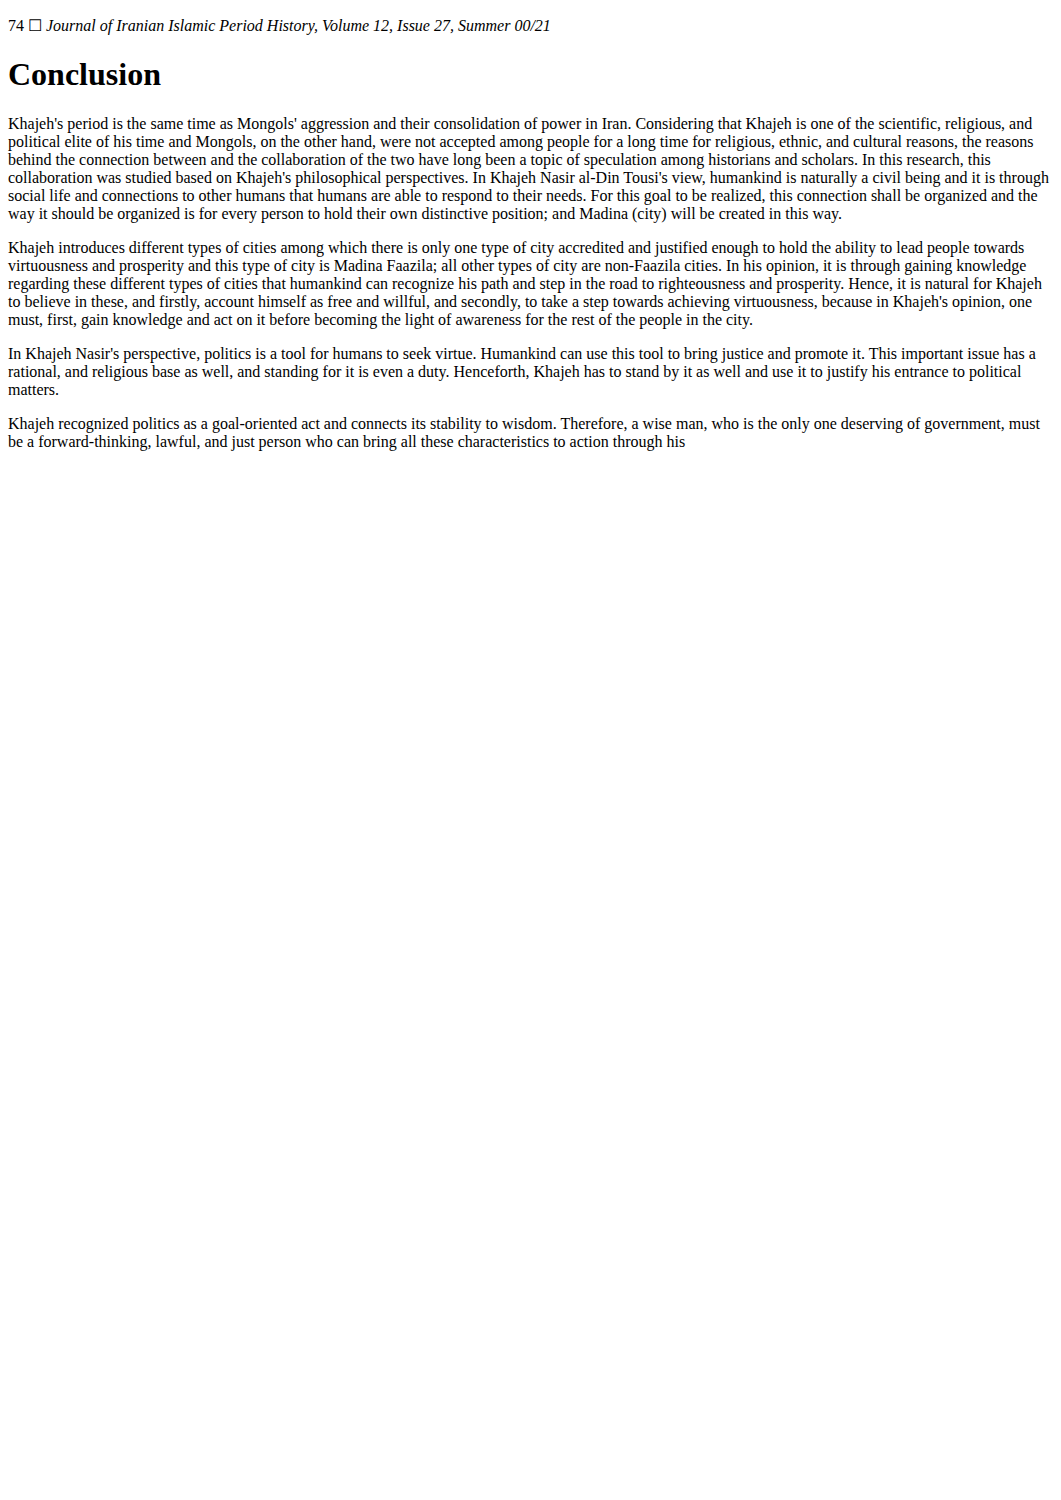74 ☐ Journal of Iranian Islamic Period History, Volume 12, Issue 27, Summer 00/21
Conclusion
Khajeh's period is the same time as Mongols' aggression and their consolidation of power in Iran. Considering that Khajeh is one of the scientific, religious, and political elite of his time and Mongols, on the other hand, were not accepted among people for a long time for religious, ethnic, and cultural reasons, the reasons behind the connection between and the collaboration of the two have long been a topic of speculation among historians and scholars. In this research, this collaboration was studied based on Khajeh's philosophical perspectives. In Khajeh Nasir al-Din Tousi's view, humankind is naturally a civil being and it is through social life and connections to other humans that humans are able to respond to their needs. For this goal to be realized, this connection shall be organized and the way it should be organized is for every person to hold their own distinctive position; and Madina (city) will be created in this way.
Khajeh introduces different types of cities among which there is only one type of city accredited and justified enough to hold the ability to lead people towards virtuousness and prosperity and this type of city is Madina Faazila; all other types of city are non-Faazila cities. In his opinion, it is through gaining knowledge regarding these different types of cities that humankind can recognize his path and step in the road to righteousness and prosperity. Hence, it is natural for Khajeh to believe in these, and firstly, account himself as free and willful, and secondly, to take a step towards achieving virtuousness, because in Khajeh's opinion, one must, first, gain knowledge and act on it before becoming the light of awareness for the rest of the people in the city.
In Khajeh Nasir's perspective, politics is a tool for humans to seek virtue. Humankind can use this tool to bring justice and promote it. This important issue has a rational, and religious base as well, and standing for it is even a duty. Henceforth, Khajeh has to stand by it as well and use it to justify his entrance to political matters.
Khajeh recognized politics as a goal-oriented act and connects its stability to wisdom. Therefore, a wise man, who is the only one deserving of government, must be a forward-thinking, lawful, and just person who can bring all these characteristics to action through his